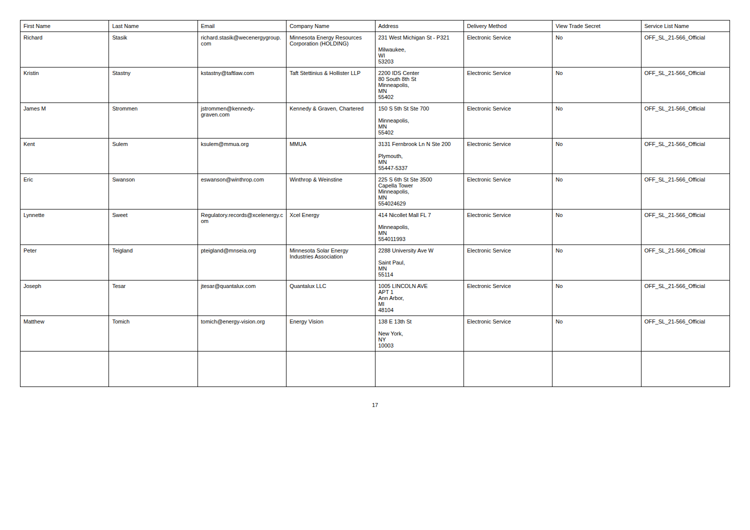| First Name | Last Name | Email | Company Name | Address | Delivery Method | View Trade Secret | Service List Name |
| --- | --- | --- | --- | --- | --- | --- | --- |
| Richard | Stasik | richard.stasik@wecenergygroup.com | Minnesota Energy Resources Corporation (HOLDING) | 231 West Michigan St - P321 Milwaukee, WI 53203 | Electronic Service | No | OFF_SL_21-566_Official |
| Kristin | Stastny | kstastny@taftlaw.com | Taft Stettinius & Hollister LLP | 2200 IDS Center 80 South 8th St Minneapolis, MN 55402 | Electronic Service | No | OFF_SL_21-566_Official |
| James M | Strommen | jstrommen@kennedy-graven.com | Kennedy & Graven, Chartered | 150 S 5th St Ste 700 Minneapolis, MN 55402 | Electronic Service | No | OFF_SL_21-566_Official |
| Kent | Sulem | ksulem@mmua.org | MMUA | 3131 Fernbrook Ln N Ste 200 Plymouth, MN 55447-5337 | Electronic Service | No | OFF_SL_21-566_Official |
| Eric | Swanson | eswanson@winthrop.com | Winthrop & Weinstine | 225 S 6th St Ste 3500 Capella Tower Minneapolis, MN 554024629 | Electronic Service | No | OFF_SL_21-566_Official |
| Lynnette | Sweet | Regulatory.records@xcelenergy.com | Xcel Energy | 414 Nicollet Mall FL 7 Minneapolis, MN 554011993 | Electronic Service | No | OFF_SL_21-566_Official |
| Peter | Teigland | pteigland@mnseia.org | Minnesota Solar Energy Industries Association | 2288 University Ave W Saint Paul, MN 55114 | Electronic Service | No | OFF_SL_21-566_Official |
| Joseph | Tesar | jtesar@quantalux.com | Quantalux LLC | 1005 LINCOLN AVE APT 1 Ann Arbor, MI 48104 | Electronic Service | No | OFF_SL_21-566_Official |
| Matthew | Tomich | tomich@energy-vision.org | Energy Vision | 138 E 13th St New York, NY 10003 | Electronic Service | No | OFF_SL_21-566_Official |
17